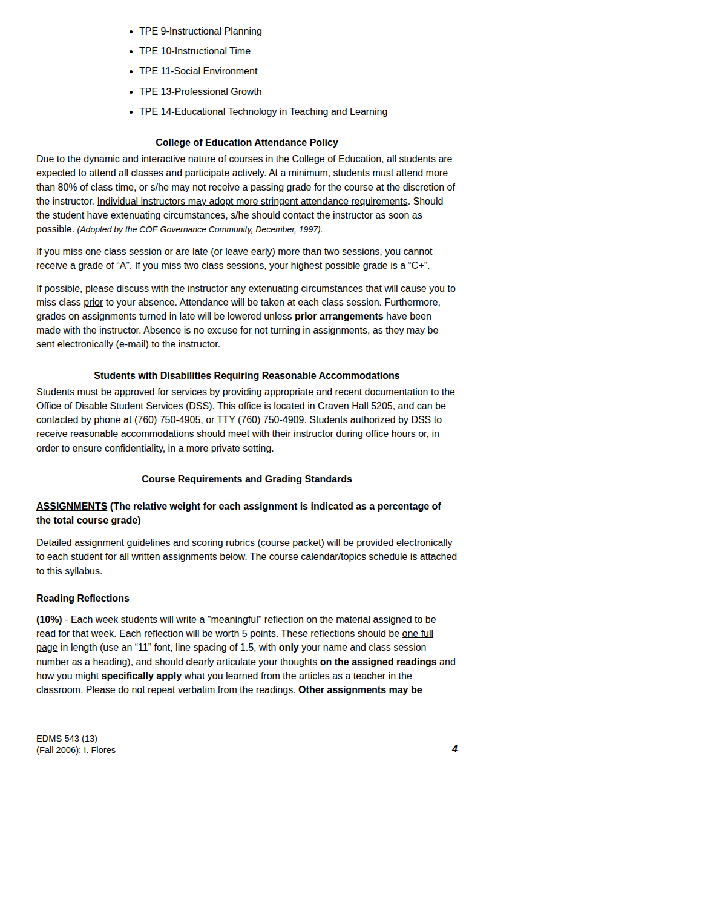TPE 9-Instructional Planning
TPE 10-Instructional Time
TPE 11-Social Environment
TPE 13-Professional Growth
TPE 14-Educational Technology in Teaching and Learning
College of Education Attendance Policy
Due to the dynamic and interactive nature of courses in the College of Education, all students are expected to attend all classes and participate actively. At a minimum, students must attend more than 80% of class time, or s/he may not receive a passing grade for the course at the discretion of the instructor. Individual instructors may adopt more stringent attendance requirements. Should the student have extenuating circumstances, s/he should contact the instructor as soon as possible. (Adopted by the COE Governance Community, December, 1997).
If you miss one class session or are late (or leave early) more than two sessions, you cannot receive a grade of “A”. If you miss two class sessions, your highest possible grade is a “C+”.
If possible, please discuss with the instructor any extenuating circumstances that will cause you to miss class prior to your absence. Attendance will be taken at each class session. Furthermore, grades on assignments turned in late will be lowered unless prior arrangements have been made with the instructor. Absence is no excuse for not turning in assignments, as they may be sent electronically (e-mail) to the instructor.
Students with Disabilities Requiring Reasonable Accommodations
Students must be approved for services by providing appropriate and recent documentation to the Office of Disable Student Services (DSS). This office is located in Craven Hall 5205, and can be contacted by phone at (760) 750-4905, or TTY (760) 750-4909. Students authorized by DSS to receive reasonable accommodations should meet with their instructor during office hours or, in order to ensure confidentiality, in a more private setting.
Course Requirements and Grading Standards
ASSIGNMENTS (The relative weight for each assignment is indicated as a percentage of the total course grade)
Detailed assignment guidelines and scoring rubrics (course packet) will be provided electronically to each student for all written assignments below. The course calendar/topics schedule is attached to this syllabus.
Reading Reflections
(10%) - Each week students will write a "meaningful" reflection on the material assigned to be read for that week. Each reflection will be worth 5 points. These reflections should be one full page in length (use an “11” font, line spacing of 1.5, with only your name and class session number as a heading), and should clearly articulate your thoughts on the assigned readings and how you might specifically apply what you learned from the articles as a teacher in the classroom. Please do not repeat verbatim from the readings. Other assignments may be
EDMS 543 (13)
(Fall 2006): I. Flores
4